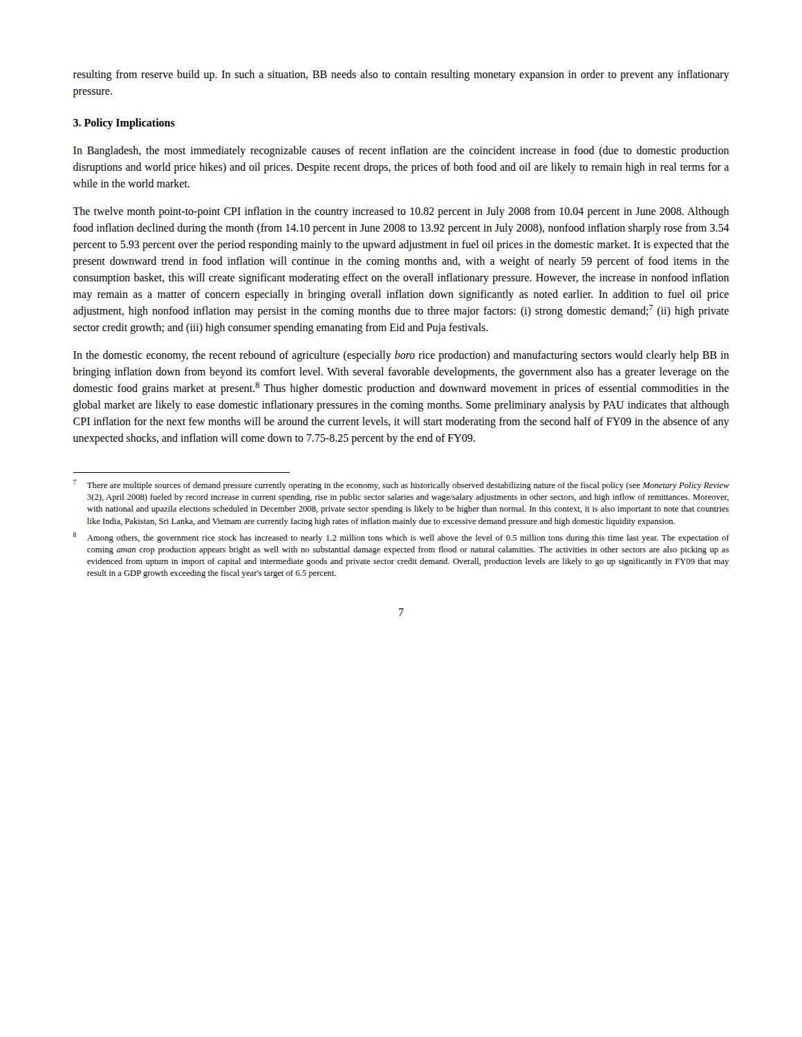resulting from reserve build up. In such a situation, BB needs also to contain resulting monetary expansion in order to prevent any inflationary pressure.
3. Policy Implications
In Bangladesh, the most immediately recognizable causes of recent inflation are the coincident increase in food (due to domestic production disruptions and world price hikes) and oil prices. Despite recent drops, the prices of both food and oil are likely to remain high in real terms for a while in the world market.
The twelve month point-to-point CPI inflation in the country increased to 10.82 percent in July 2008 from 10.04 percent in June 2008. Although food inflation declined during the month (from 14.10 percent in June 2008 to 13.92 percent in July 2008), nonfood inflation sharply rose from 3.54 percent to 5.93 percent over the period responding mainly to the upward adjustment in fuel oil prices in the domestic market. It is expected that the present downward trend in food inflation will continue in the coming months and, with a weight of nearly 59 percent of food items in the consumption basket, this will create significant moderating effect on the overall inflationary pressure. However, the increase in nonfood inflation may remain as a matter of concern especially in bringing overall inflation down significantly as noted earlier. In addition to fuel oil price adjustment, high nonfood inflation may persist in the coming months due to three major factors: (i) strong domestic demand;7 (ii) high private sector credit growth; and (iii) high consumer spending emanating from Eid and Puja festivals.
In the domestic economy, the recent rebound of agriculture (especially boro rice production) and manufacturing sectors would clearly help BB in bringing inflation down from beyond its comfort level. With several favorable developments, the government also has a greater leverage on the domestic food grains market at present.8 Thus higher domestic production and downward movement in prices of essential commodities in the global market are likely to ease domestic inflationary pressures in the coming months. Some preliminary analysis by PAU indicates that although CPI inflation for the next few months will be around the current levels, it will start moderating from the second half of FY09 in the absence of any unexpected shocks, and inflation will come down to 7.75-8.25 percent by the end of FY09.
7
There are multiple sources of demand pressure currently operating in the economy, such as historically observed destabilizing nature of the fiscal policy (see Monetary Policy Review 3(2), April 2008) fueled by record increase in current spending, rise in public sector salaries and wage/salary adjustments in other sectors, and high inflow of remittances. Moreover, with national and upazila elections scheduled in December 2008, private sector spending is likely to be higher than normal. In this context, it is also important to note that countries like India, Pakistan, Sri Lanka, and Vietnam are currently facing high rates of inflation mainly due to excessive demand pressure and high domestic liquidity expansion.
8
Among others, the government rice stock has increased to nearly 1.2 million tons which is well above the level of 0.5 million tons during this time last year. The expectation of coming aman crop production appears bright as well with no substantial damage expected from flood or natural calamities. The activities in other sectors are also picking up as evidenced from upturn in import of capital and intermediate goods and private sector credit demand. Overall, production levels are likely to go up significantly in FY09 that may result in a GDP growth exceeding the fiscal year's target of 6.5 percent.
7